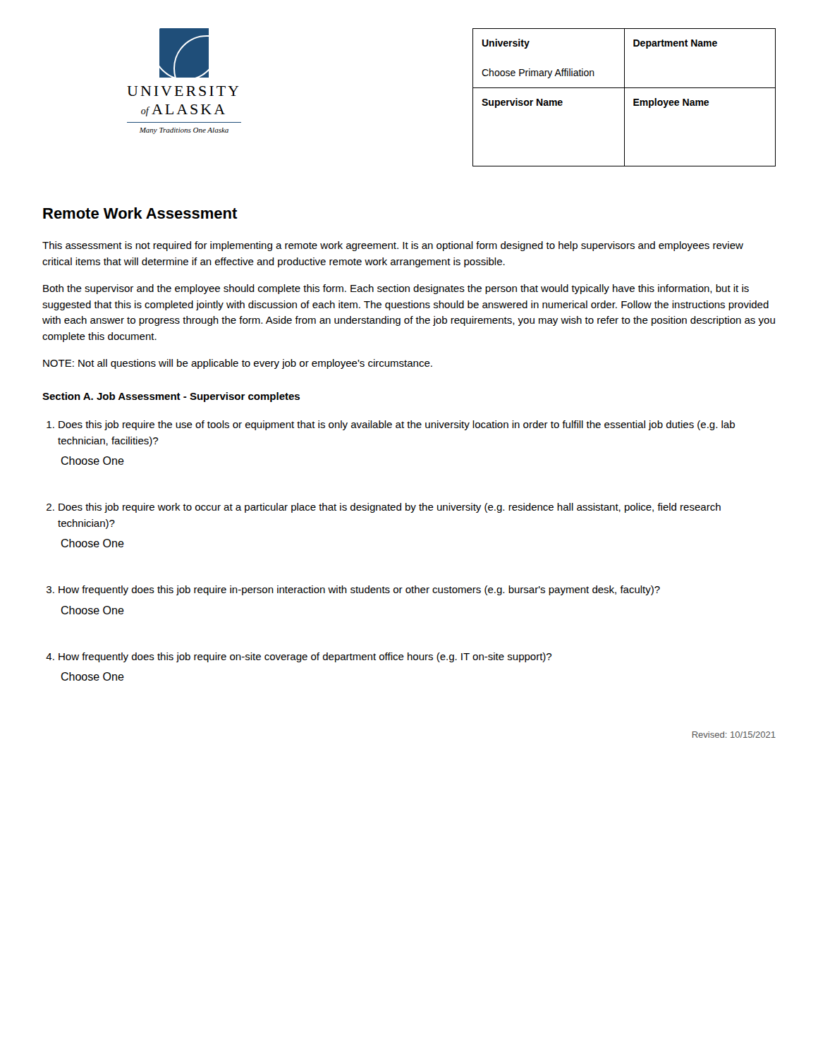UNIVERSITY
of ALASKA
Many Traditions One Alaska
| University Choose Primary Affiliation | Department Name |
| Supervisor Name | Employee Name |
Remote Work Assessment
This assessment is not required for implementing a remote work agreement. It is an optional form designed to help supervisors and employees review critical items that will determine if an effective and productive remote work arrangement is possible.
Both the supervisor and the employee should complete this form. Each section designates the person that would typically have this information, but it is suggested that this is completed jointly with discussion of each item. The questions should be answered in numerical order. Follow the instructions provided with each answer to progress through the form. Aside from an understanding of the job requirements, you may wish to refer to the position description as you complete this document.
NOTE: Not all questions will be applicable to every job or employee's circumstance.
Section A. Job Assessment - Supervisor completes
Does this job require the use of tools or equipment that is only available at the university location in order to fulfill the essential job duties (e.g. lab technician, facilities)?
Choose One
Does this job require work to occur at a particular place that is designated by the university (e.g. residence hall assistant, police, field research technician)?
Choose One
How frequently does this job require in-person interaction with students or other customers (e.g. bursar's payment desk, faculty)?
Choose One
How frequently does this job require on-site coverage of department office hours (e.g. IT on-site support)?
Choose One
Revised: 10/15/2021